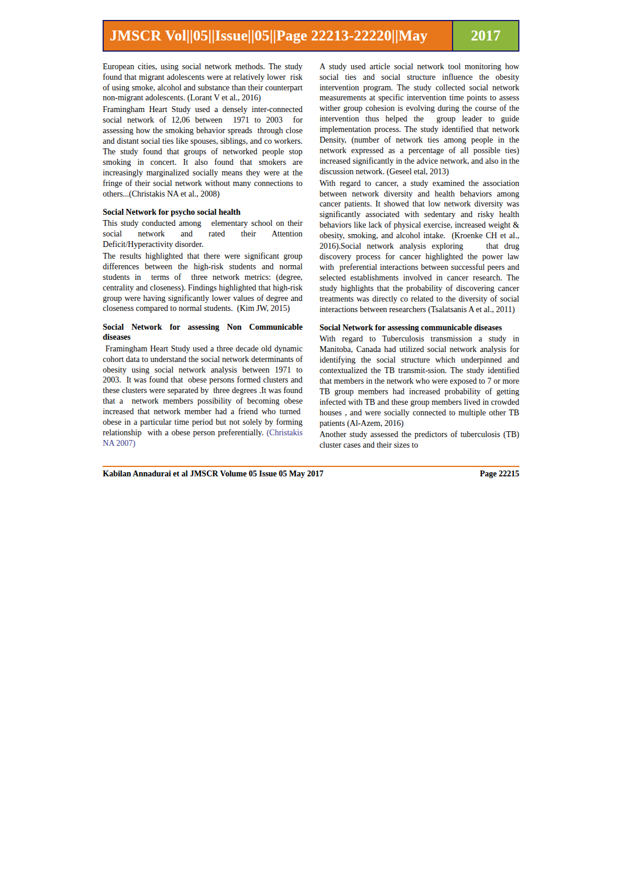JMSCR Vol||05||Issue||05||Page 22213-22220||May
2017
European cities, using social network methods. The study found that migrant adolescents were at relatively lower risk of using smoke, alcohol and substance than their counterpart non-migrant adolescents. (Lorant V et al., 2016)
Framingham Heart Study used a densely inter-connected social network of 12,06 between 1971 to 2003 for assessing how the smoking behavior spreads through close and distant social ties like spouses, siblings, and co workers. The study found that groups of networked people stop smoking in concert. It also found that smokers are increasingly marginalized socially means they were at the fringe of their social network without many connections to others...(Christakis NA et al., 2008)
Social Network for psycho social health
This study conducted among elementary school on their social network and rated their Attention Deficit/Hyperactivity disorder.
The results highlighted that there were significant group differences between the high-risk students and normal students in terms of three network metrics: (degree, centrality and closeness). Findings highlighted that high-risk group were having significantly lower values of degree and closeness compared to normal students. (Kim JW, 2015)
Social Network for assessing Non Communicable diseases
Framingham Heart Study used a three decade old dynamic cohort data to understand the social network determinants of obesity using social network analysis between 1971 to 2003. It was found that obese persons formed clusters and these clusters were separated by three degrees .It was found that a network members possibility of becoming obese increased that network member had a friend who turned obese in a particular time period but not solely by forming relationship with a obese person preferentially. (Christakis NA 2007)
A study used article social network tool monitoring how social ties and social structure influence the obesity intervention program. The study collected social network measurements at specific intervention time points to assess wither group cohesion is evolving during the course of the intervention thus helped the group leader to guide implementation process. The study identified that network Density, (number of network ties among people in the network expressed as a percentage of all possible ties) increased significantly in the advice network, and also in the discussion network. (Geseel etal, 2013)
With regard to cancer, a study examined the association between network diversity and health behaviors among cancer patients. It showed that low network diversity was significantly associated with sedentary and risky health behaviors like lack of physical exercise, increased weight & obesity, smoking, and alcohol intake. (Kroenke CH et al., 2016).Social network analysis exploring that drug discovery process for cancer highlighted the power law with preferential interactions between successful peers and selected establishments involved in cancer research. The study highlights that the probability of discovering cancer treatments was directly co related to the diversity of social interactions between researchers (Tsalatsanis A et al., 2011)
Social Network for assessing communicable diseases
With regard to Tuberculosis transmission a study in Manitoba, Canada had utilized social network analysis for identifying the social structure which underpinned and contextualized the TB transmit-ssion. The study identified that members in the network who were exposed to 7 or more TB group members had increased probability of getting infected with TB and these group members lived in crowded houses , and were socially connected to multiple other TB patients (Al-Azem, 2016)
Another study assessed the predictors of tuberculosis (TB) cluster cases and their sizes to
Kabilan Annadurai et al JMSCR Volume 05 Issue 05 May 2017
Page 22215